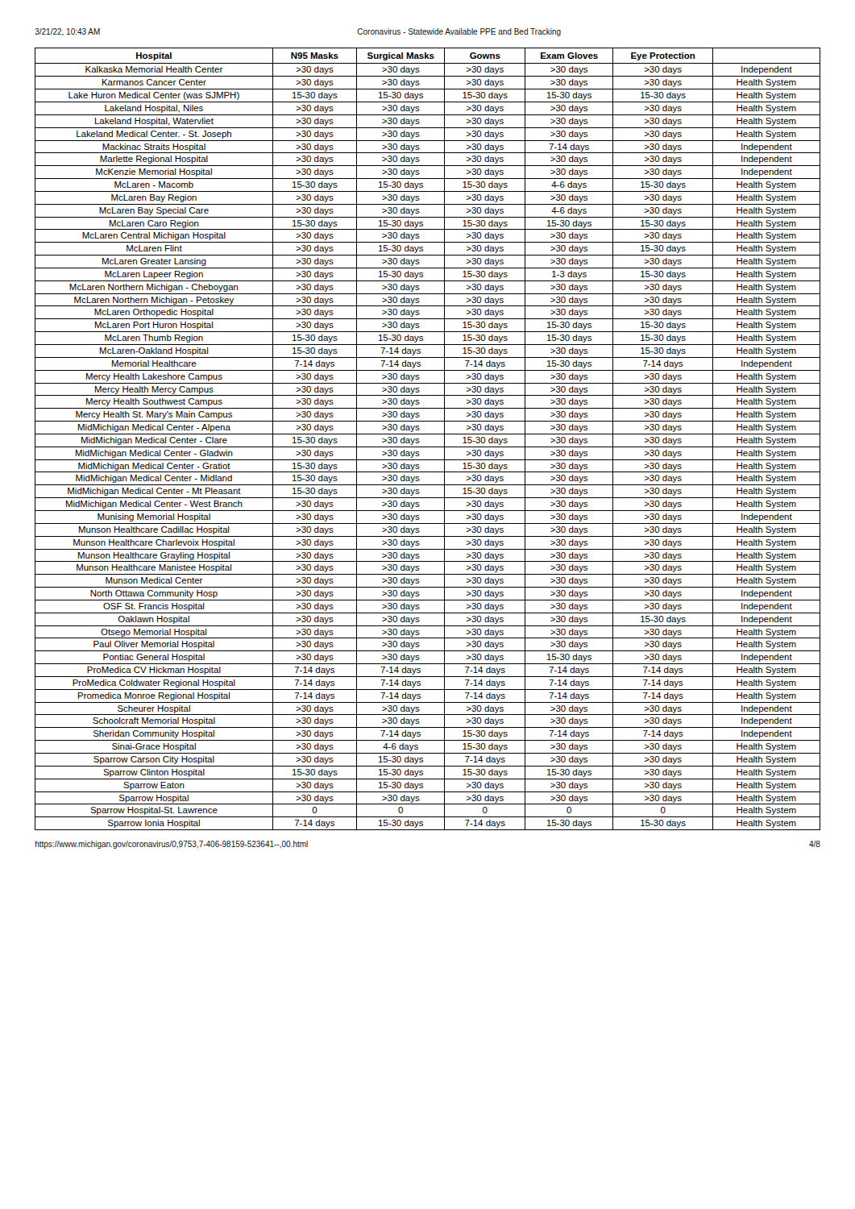3/21/22, 10:43 AM
Coronavirus - Statewide Available PPE and Bed Tracking
| Hospital | N95 Masks | Surgical Masks | Gowns | Exam Gloves | Eye Protection | |
| --- | --- | --- | --- | --- | --- | --- |
| Kalkaska Memorial Health Center | >30 days | >30 days | >30 days | >30 days | >30 days | Independent |
| Karmanos Cancer Center | >30 days | >30 days | >30 days | >30 days | >30 days | Health System |
| Lake Huron Medical Center (was SJMPH) | 15-30 days | 15-30 days | 15-30 days | 15-30 days | 15-30 days | Health System |
| Lakeland Hospital, Niles | >30 days | >30 days | >30 days | >30 days | >30 days | Health System |
| Lakeland Hospital, Watervliet | >30 days | >30 days | >30 days | >30 days | >30 days | Health System |
| Lakeland Medical Center. - St. Joseph | >30 days | >30 days | >30 days | >30 days | >30 days | Health System |
| Mackinac Straits Hospital | >30 days | >30 days | >30 days | 7-14 days | >30 days | Independent |
| Marlette Regional Hospital | >30 days | >30 days | >30 days | >30 days | >30 days | Independent |
| McKenzie Memorial Hospital | >30 days | >30 days | >30 days | >30 days | >30 days | Independent |
| McLaren - Macomb | 15-30 days | 15-30 days | 15-30 days | 4-6 days | 15-30 days | Health System |
| McLaren Bay Region | >30 days | >30 days | >30 days | >30 days | >30 days | Health System |
| McLaren Bay Special Care | >30 days | >30 days | >30 days | 4-6 days | >30 days | Health System |
| McLaren Caro Region | 15-30 days | 15-30 days | 15-30 days | 15-30 days | 15-30 days | Health System |
| McLaren Central Michigan Hospital | >30 days | >30 days | >30 days | >30 days | >30 days | Health System |
| McLaren Flint | >30 days | 15-30 days | >30 days | >30 days | 15-30 days | Health System |
| McLaren Greater Lansing | >30 days | >30 days | >30 days | >30 days | >30 days | Health System |
| McLaren Lapeer Region | >30 days | 15-30 days | 15-30 days | 1-3 days | 15-30 days | Health System |
| McLaren Northern Michigan - Cheboygan | >30 days | >30 days | >30 days | >30 days | >30 days | Health System |
| McLaren Northern Michigan - Petoskey | >30 days | >30 days | >30 days | >30 days | >30 days | Health System |
| McLaren Orthopedic Hospital | >30 days | >30 days | >30 days | >30 days | >30 days | Health System |
| McLaren Port Huron Hospital | >30 days | >30 days | 15-30 days | 15-30 days | 15-30 days | Health System |
| McLaren Thumb Region | 15-30 days | 15-30 days | 15-30 days | 15-30 days | 15-30 days | Health System |
| McLaren-Oakland Hospital | 15-30 days | 7-14 days | 15-30 days | >30 days | 15-30 days | Health System |
| Memorial Healthcare | 7-14 days | 7-14 days | 7-14 days | 15-30 days | 7-14 days | Independent |
| Mercy Health Lakeshore Campus | >30 days | >30 days | >30 days | >30 days | >30 days | Health System |
| Mercy Health Mercy Campus | >30 days | >30 days | >30 days | >30 days | >30 days | Health System |
| Mercy Health Southwest Campus | >30 days | >30 days | >30 days | >30 days | >30 days | Health System |
| Mercy Health St. Mary's Main Campus | >30 days | >30 days | >30 days | >30 days | >30 days | Health System |
| MidMichigan Medical Center - Alpena | >30 days | >30 days | >30 days | >30 days | >30 days | Health System |
| MidMichigan Medical Center - Clare | 15-30 days | >30 days | 15-30 days | >30 days | >30 days | Health System |
| MidMichigan Medical Center - Gladwin | >30 days | >30 days | >30 days | >30 days | >30 days | Health System |
| MidMichigan Medical Center - Gratiot | 15-30 days | >30 days | 15-30 days | >30 days | >30 days | Health System |
| MidMichigan Medical Center - Midland | 15-30 days | >30 days | >30 days | >30 days | >30 days | Health System |
| MidMichigan Medical Center - Mt Pleasant | 15-30 days | >30 days | 15-30 days | >30 days | >30 days | Health System |
| MidMichigan Medical Center - West Branch | >30 days | >30 days | >30 days | >30 days | >30 days | Health System |
| Munising Memorial Hospital | >30 days | >30 days | >30 days | >30 days | >30 days | Independent |
| Munson Healthcare Cadillac Hospital | >30 days | >30 days | >30 days | >30 days | >30 days | Health System |
| Munson Healthcare Charlevoix Hospital | >30 days | >30 days | >30 days | >30 days | >30 days | Health System |
| Munson Healthcare Grayling Hospital | >30 days | >30 days | >30 days | >30 days | >30 days | Health System |
| Munson Healthcare Manistee Hospital | >30 days | >30 days | >30 days | >30 days | >30 days | Health System |
| Munson Medical Center | >30 days | >30 days | >30 days | >30 days | >30 days | Health System |
| North Ottawa Community Hosp | >30 days | >30 days | >30 days | >30 days | >30 days | Independent |
| OSF St. Francis Hospital | >30 days | >30 days | >30 days | >30 days | >30 days | Independent |
| Oaklawn Hospital | >30 days | >30 days | >30 days | >30 days | 15-30 days | Independent |
| Otsego Memorial Hospital | >30 days | >30 days | >30 days | >30 days | >30 days | Health System |
| Paul Oliver Memorial Hospital | >30 days | >30 days | >30 days | >30 days | >30 days | Health System |
| Pontiac General Hospital | >30 days | >30 days | >30 days | 15-30 days | >30 days | Independent |
| ProMedica CV Hickman Hospital | 7-14 days | 7-14 days | 7-14 days | 7-14 days | 7-14 days | Health System |
| ProMedica Coldwater Regional Hospital | 7-14 days | 7-14 days | 7-14 days | 7-14 days | 7-14 days | Health System |
| Promedica Monroe Regional Hospital | 7-14 days | 7-14 days | 7-14 days | 7-14 days | 7-14 days | Health System |
| Scheurer Hospital | >30 days | >30 days | >30 days | >30 days | >30 days | Independent |
| Schoolcraft Memorial Hospital | >30 days | >30 days | >30 days | >30 days | >30 days | Independent |
| Sheridan Community Hospital | >30 days | 7-14 days | 15-30 days | 7-14 days | 7-14 days | Independent |
| Sinai-Grace Hospital | >30 days | 4-6 days | 15-30 days | >30 days | >30 days | Health System |
| Sparrow Carson City Hospital | >30 days | 15-30 days | 7-14 days | >30 days | >30 days | Health System |
| Sparrow Clinton Hospital | 15-30 days | 15-30 days | 15-30 days | 15-30 days | >30 days | Health System |
| Sparrow Eaton | >30 days | 15-30 days | >30 days | >30 days | >30 days | Health System |
| Sparrow Hospital | >30 days | >30 days | >30 days | >30 days | >30 days | Health System |
| Sparrow Hospital-St. Lawrence | 0 | 0 | 0 | 0 | 0 | Health System |
| Sparrow Ionia Hospital | 7-14 days | 15-30 days | 7-14 days | 15-30 days | 15-30 days | Health System |
https://www.michigan.gov/coronavirus/0,9753,7-406-98159-523641--,00.html
4/8